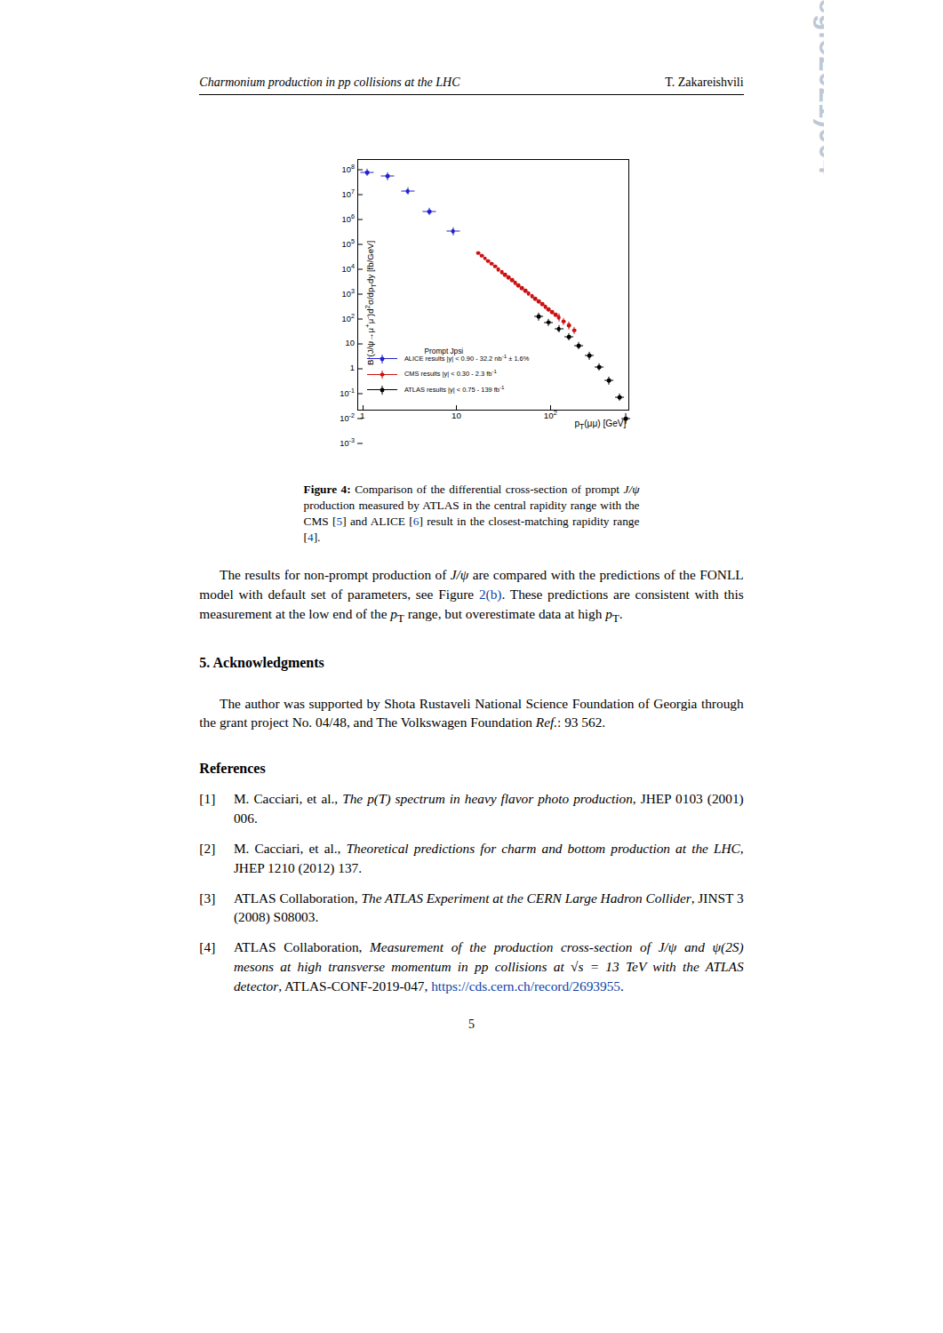Charmonium production in pp collisions at the LHC
T. Zakareishvili
PoS(Regio2021)004
Br(J/ψ→μ+μ-)d2σ/dpTdy [fb/GeV]
pT(μμ) [GeV]
108
107
106
105
104
103
102
10
1
10-1
10-2
10-3
1
10
102
Prompt Jpsi
ALICE results |y| < 0.90 - 32.2 nb-1 ± 1.6%
CMS results |y| < 0.30 - 2.3 fb-1
ATLAS results |y| < 0.75 - 139 fb-1
Figure 4: Comparison of the differential cross-section of prompt J/ψ production measured by ATLAS in the central rapidity range with the CMS [5] and ALICE [6] result in the closest-matching rapidity range [4].
The results for non-prompt production of J/ψ are compared with the predictions of the FONLL model with default set of parameters, see Figure 2(b). These predictions are consistent with this measurement at the low end of the pT range, but overestimate data at high pT.
5. Acknowledgments
The author was supported by Shota Rustaveli National Science Foundation of Georgia through the grant project No. 04/48, and The Volkswagen Foundation Ref.: 93 562.
References
[1]
M. Cacciari, et al., The p(T) spectrum in heavy flavor photo production, JHEP 0103 (2001) 006.
[2]
M. Cacciari, et al., Theoretical predictions for charm and bottom production at the LHC, JHEP 1210 (2012) 137.
[3]
ATLAS Collaboration, The ATLAS Experiment at the CERN Large Hadron Collider, JINST 3 (2008) S08003.
[4]
ATLAS Collaboration, Measurement of the production cross-section of J/ψ and ψ(2S) mesons at high transverse momentum in pp collisions at √s = 13 TeV with the ATLAS detector, ATLAS-CONF-2019-047, https://cds.cern.ch/record/2693955.
5